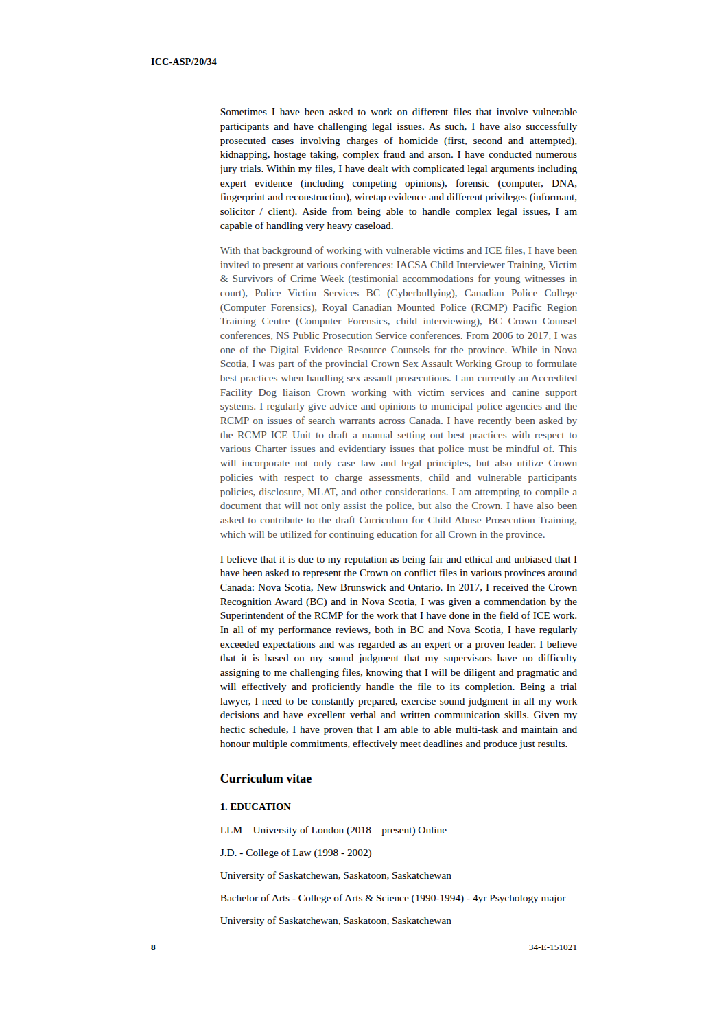ICC-ASP/20/34
Sometimes I have been asked to work on different files that involve vulnerable participants and have challenging legal issues. As such, I have also successfully prosecuted cases involving charges of homicide (first, second and attempted), kidnapping, hostage taking, complex fraud and arson. I have conducted numerous jury trials. Within my files, I have dealt with complicated legal arguments including expert evidence (including competing opinions), forensic (computer, DNA, fingerprint and reconstruction), wiretap evidence and different privileges (informant, solicitor / client). Aside from being able to handle complex legal issues, I am capable of handling very heavy caseload.
With that background of working with vulnerable victims and ICE files, I have been invited to present at various conferences: IACSA Child Interviewer Training, Victim & Survivors of Crime Week (testimonial accommodations for young witnesses in court), Police Victim Services BC (Cyberbullying), Canadian Police College (Computer Forensics), Royal Canadian Mounted Police (RCMP) Pacific Region Training Centre (Computer Forensics, child interviewing), BC Crown Counsel conferences, NS Public Prosecution Service conferences. From 2006 to 2017, I was one of the Digital Evidence Resource Counsels for the province. While in Nova Scotia, I was part of the provincial Crown Sex Assault Working Group to formulate best practices when handling sex assault prosecutions. I am currently an Accredited Facility Dog liaison Crown working with victim services and canine support systems. I regularly give advice and opinions to municipal police agencies and the RCMP on issues of search warrants across Canada. I have recently been asked by the RCMP ICE Unit to draft a manual setting out best practices with respect to various Charter issues and evidentiary issues that police must be mindful of. This will incorporate not only case law and legal principles, but also utilize Crown policies with respect to charge assessments, child and vulnerable participants policies, disclosure, MLAT, and other considerations. I am attempting to compile a document that will not only assist the police, but also the Crown. I have also been asked to contribute to the draft Curriculum for Child Abuse Prosecution Training, which will be utilized for continuing education for all Crown in the province.
I believe that it is due to my reputation as being fair and ethical and unbiased that I have been asked to represent the Crown on conflict files in various provinces around Canada: Nova Scotia, New Brunswick and Ontario. In 2017, I received the Crown Recognition Award (BC) and in Nova Scotia, I was given a commendation by the Superintendent of the RCMP for the work that I have done in the field of ICE work. In all of my performance reviews, both in BC and Nova Scotia, I have regularly exceeded expectations and was regarded as an expert or a proven leader. I believe that it is based on my sound judgment that my supervisors have no difficulty assigning to me challenging files, knowing that I will be diligent and pragmatic and will effectively and proficiently handle the file to its completion. Being a trial lawyer, I need to be constantly prepared, exercise sound judgment in all my work decisions and have excellent verbal and written communication skills. Given my hectic schedule, I have proven that I am able to able multi-task and maintain and honour multiple commitments, effectively meet deadlines and produce just results.
Curriculum vitae
1. EDUCATION
LLM – University of London (2018 – present) Online
J.D. - College of Law (1998 - 2002)
University of Saskatchewan, Saskatoon, Saskatchewan
Bachelor of Arts - College of Arts & Science (1990-1994) - 4yr Psychology major
University of Saskatchewan, Saskatoon, Saskatchewan
8 34-E-151021